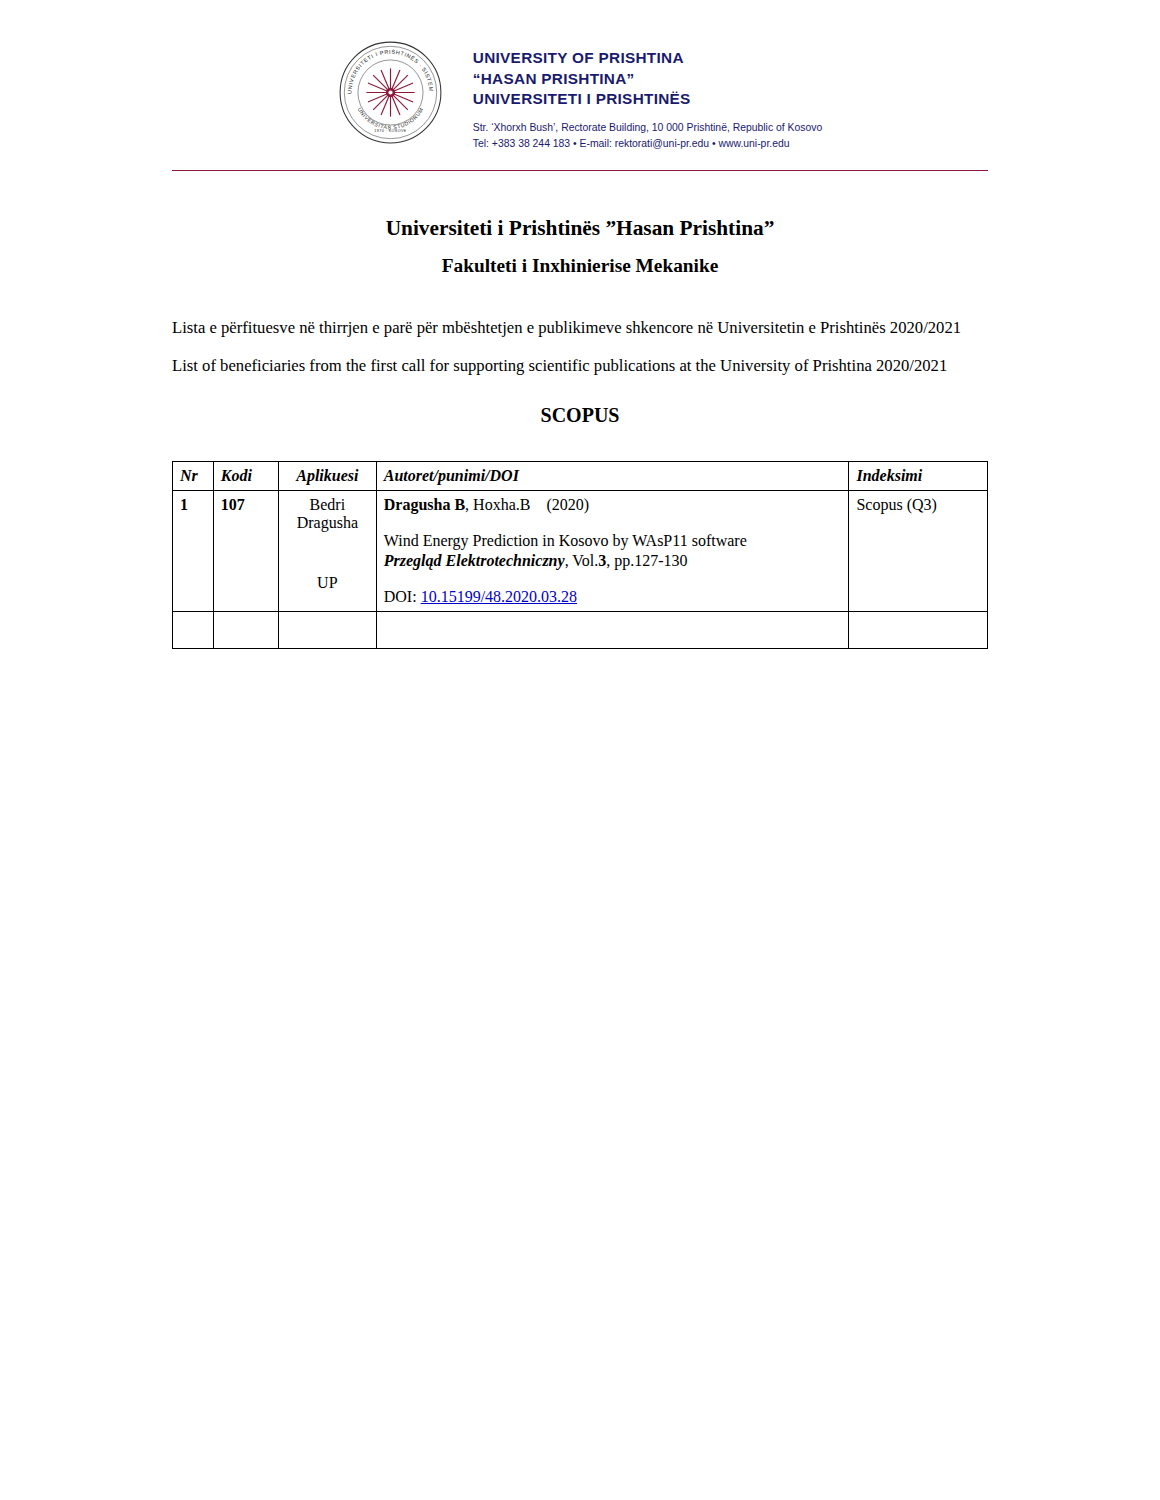UNIVERSITETI I PRISHTINËS · SISTEMI UNIVERSITAS STUDIORUM 1970 · KOSOVË
UNIVERSITY OF PRISHTINA
“HASAN PRISHTINA”
UNIVERSITETI I PRISHTINËS
Str. ‘Xhorxh Bush’, Rectorate Building, 10 000 Prishtinë, Republic of Kosovo
Tel: +383 38 244 183 • E-mail: rektorati@uni-pr.edu • www.uni-pr.edu
Universiteti i Prishtinës ”Hasan Prishtina”
Fakulteti i Inxhinierise Mekanike
Lista e përfituesve në thirrjen e parë për mbështetjen e publikimeve shkencore në Universitetin e Prishtinës 2020/2021
List of beneficiaries from the first call for supporting scientific publications at the University of Prishtina 2020/2021
SCOPUS
| Nr | Kodi | Aplikuesi | Autoret/punimi/DOI | Indeksimi |
| --- | --- | --- | --- | --- |
| 1 | 107 | Bedri Dragusha UP | Dragusha B , Hoxha.B (2020) Wind Energy Prediction in Kosovo by WAsP11 software Przegląd Elektrotechniczny , Vol. 3 , pp.127-130 DOI: 10.15199/48.2020.03.28 | Scopus (Q3) |